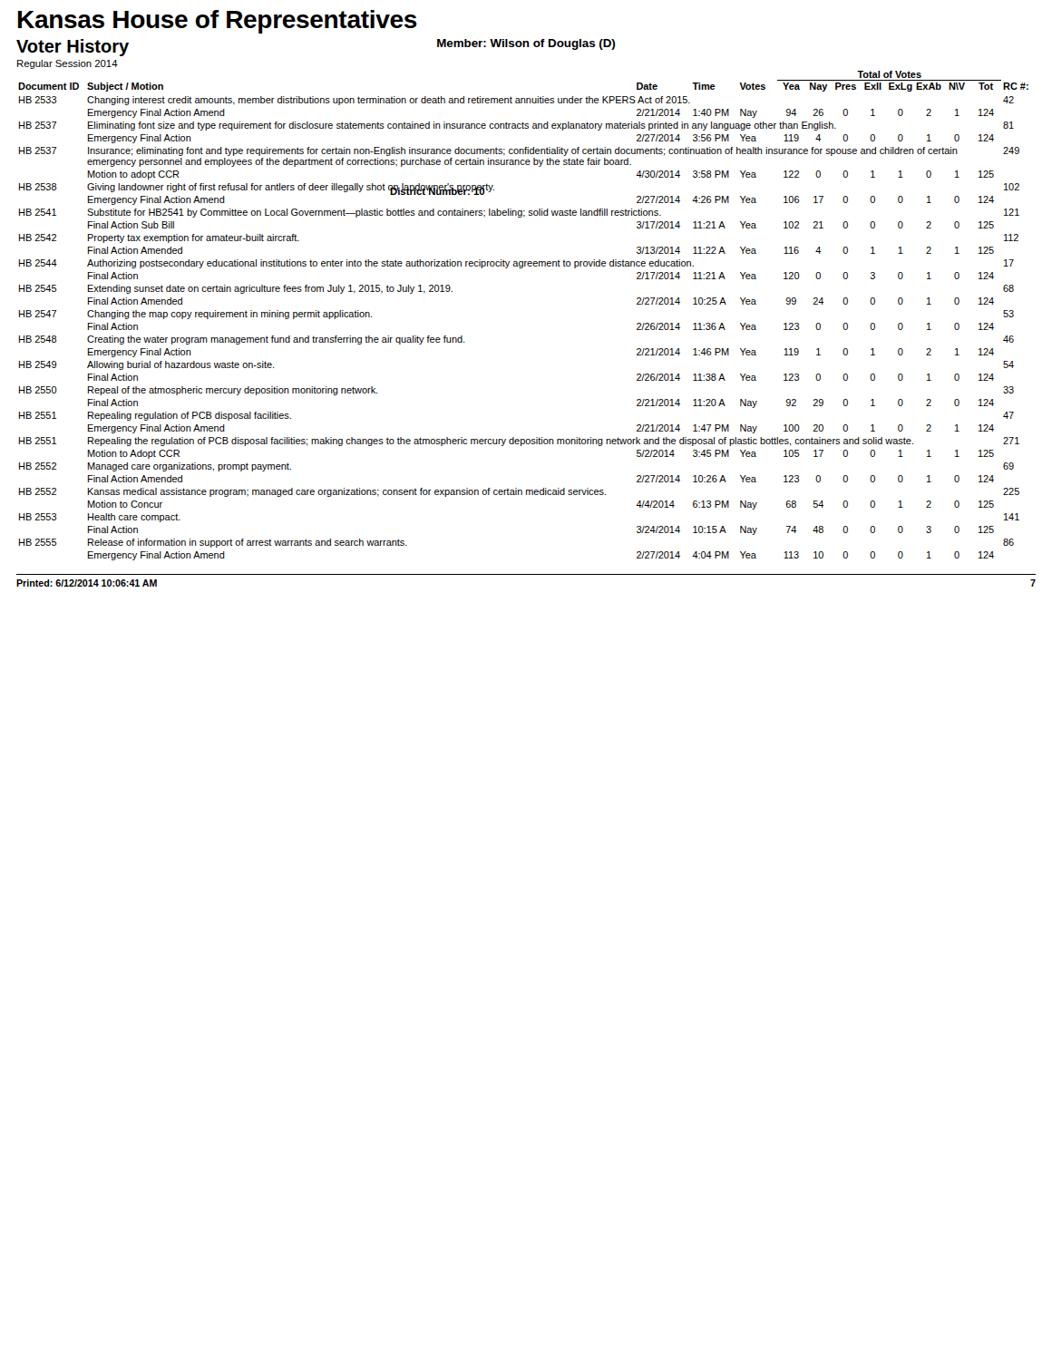Kansas House of Representatives
Voter History
Member: Wilson of Douglas (D)
Regular Session 2014
| | Total of Votes | |
| --- | --- | --- |
| Document ID | Subject / Motion | Date | Time | Votes | Yea | Nay | Pres | ExII | ExLg | ExAb | N\V | Tot | RC #: |
| HB 2533 | Changing interest credit amounts, member distributions upon termination or death and retirement annuities under the KPERS Act of 2015. | 42 |
| | Emergency Final Action Amend | 2/21/2014 | 1:40 PM | Nay | 94 | 26 | 0 | 1 | 0 | 2 | 1 | 124 | |
| HB 2537 | Eliminating font size and type requirement for disclosure statements contained in insurance contracts and explanatory materials printed in any language other than English. | 81 |
| | Emergency Final Action | 2/27/2014 | 3:56 PM | Yea | 119 | 4 | 0 | 0 | 0 | 1 | 0 | 124 | |
| HB 2537 | Insurance; eliminating font and type requirements for certain non-English insurance documents; confidentiality of certain documents; continuation of health insurance for spouse and children of certain emergency personnel and employees of the department of corrections; purchase of certain insurance by the state fair board. | 249 |
| | Motion to adopt CCR | 4/30/2014 | 3:58 PM | Yea | 122 | 0 | 0 | 1 | 1 | 0 | 1 | 125 | |
| HB 2538 | Giving landowner right of first refusal for antlers of deer illegally shot on landowner's property. | 102 |
| | Emergency Final Action Amend | 2/27/2014 | 4:26 PM | Yea | 106 | 17 | 0 | 0 | 0 | 1 | 0 | 124 | |
| HB 2541 | Substitute for HB2541 by Committee on Local Government—plastic bottles and containers; labeling; solid waste landfill restrictions. | 121 |
| | Final Action Sub Bill | 3/17/2014 | 11:21 A | Yea | 102 | 21 | 0 | 0 | 0 | 2 | 0 | 125 | |
| HB 2542 | Property tax exemption for amateur-built aircraft. | 112 |
| | Final Action Amended | 3/13/2014 | 11:22 A | Yea | 116 | 4 | 0 | 1 | 1 | 2 | 1 | 125 | |
| HB 2544 | Authorizing postsecondary educational institutions to enter into the state authorization reciprocity agreement to provide distance education. | 17 |
| | Final Action | 2/17/2014 | 11:21 A | Yea | 120 | 0 | 0 | 3 | 0 | 1 | 0 | 124 | |
| HB 2545 | Extending sunset date on certain agriculture fees from July 1, 2015, to July 1, 2019. | 68 |
| | Final Action Amended | 2/27/2014 | 10:25 A | Yea | 99 | 24 | 0 | 0 | 0 | 1 | 0 | 124 | |
| HB 2547 | Changing the map copy requirement in mining permit application. | 53 |
| | Final Action | 2/26/2014 | 11:36 A | Yea | 123 | 0 | 0 | 0 | 0 | 1 | 0 | 124 | |
| HB 2548 | Creating the water program management fund and transferring the air quality fee fund. | 46 |
| | Emergency Final Action | 2/21/2014 | 1:46 PM | Yea | 119 | 1 | 0 | 1 | 0 | 2 | 1 | 124 | |
| HB 2549 | Allowing burial of hazardous waste on-site. | 54 |
| | Final Action | 2/26/2014 | 11:38 A | Yea | 123 | 0 | 0 | 0 | 0 | 1 | 0 | 124 | |
| HB 2550 | Repeal of the atmospheric mercury deposition monitoring network. | 33 |
| | Final Action | 2/21/2014 | 11:20 A | Nay | 92 | 29 | 0 | 1 | 0 | 2 | 0 | 124 | |
| HB 2551 | Repealing regulation of PCB disposal facilities. | 47 |
| | Emergency Final Action Amend | 2/21/2014 | 1:47 PM | Nay | 100 | 20 | 0 | 1 | 0 | 2 | 1 | 124 | |
| HB 2551 | Repealing the regulation of PCB disposal facilities; making changes to the atmospheric mercury deposition monitoring network and the disposal of plastic bottles, containers and solid waste. | 271 |
| | Motion to Adopt CCR | 5/2/2014 | 3:45 PM | Yea | 105 | 17 | 0 | 0 | 1 | 1 | 1 | 125 | |
| HB 2552 | Managed care organizations, prompt payment. | 69 |
| | Final Action Amended | 2/27/2014 | 10:26 A | Yea | 123 | 0 | 0 | 0 | 0 | 1 | 0 | 124 | |
| HB 2552 | Kansas medical assistance program; managed care organizations; consent for expansion of certain medicaid services. | 225 |
| | Motion to Concur | 4/4/2014 | 6:13 PM | Nay | 68 | 54 | 0 | 0 | 1 | 2 | 0 | 125 | |
| HB 2553 | Health care compact. | 141 |
| | Final Action | 3/24/2014 | 10:15 A | Nay | 74 | 48 | 0 | 0 | 0 | 3 | 0 | 125 | |
| HB 2555 | Release of information in support of arrest warrants and search warrants. | 86 |
| | Emergency Final Action Amend | 2/27/2014 | 4:04 PM | Yea | 113 | 10 | 0 | 0 | 0 | 1 | 0 | 124 | |
Printed: 6/12/2014 10:06:41 AM 7
District Number: 10